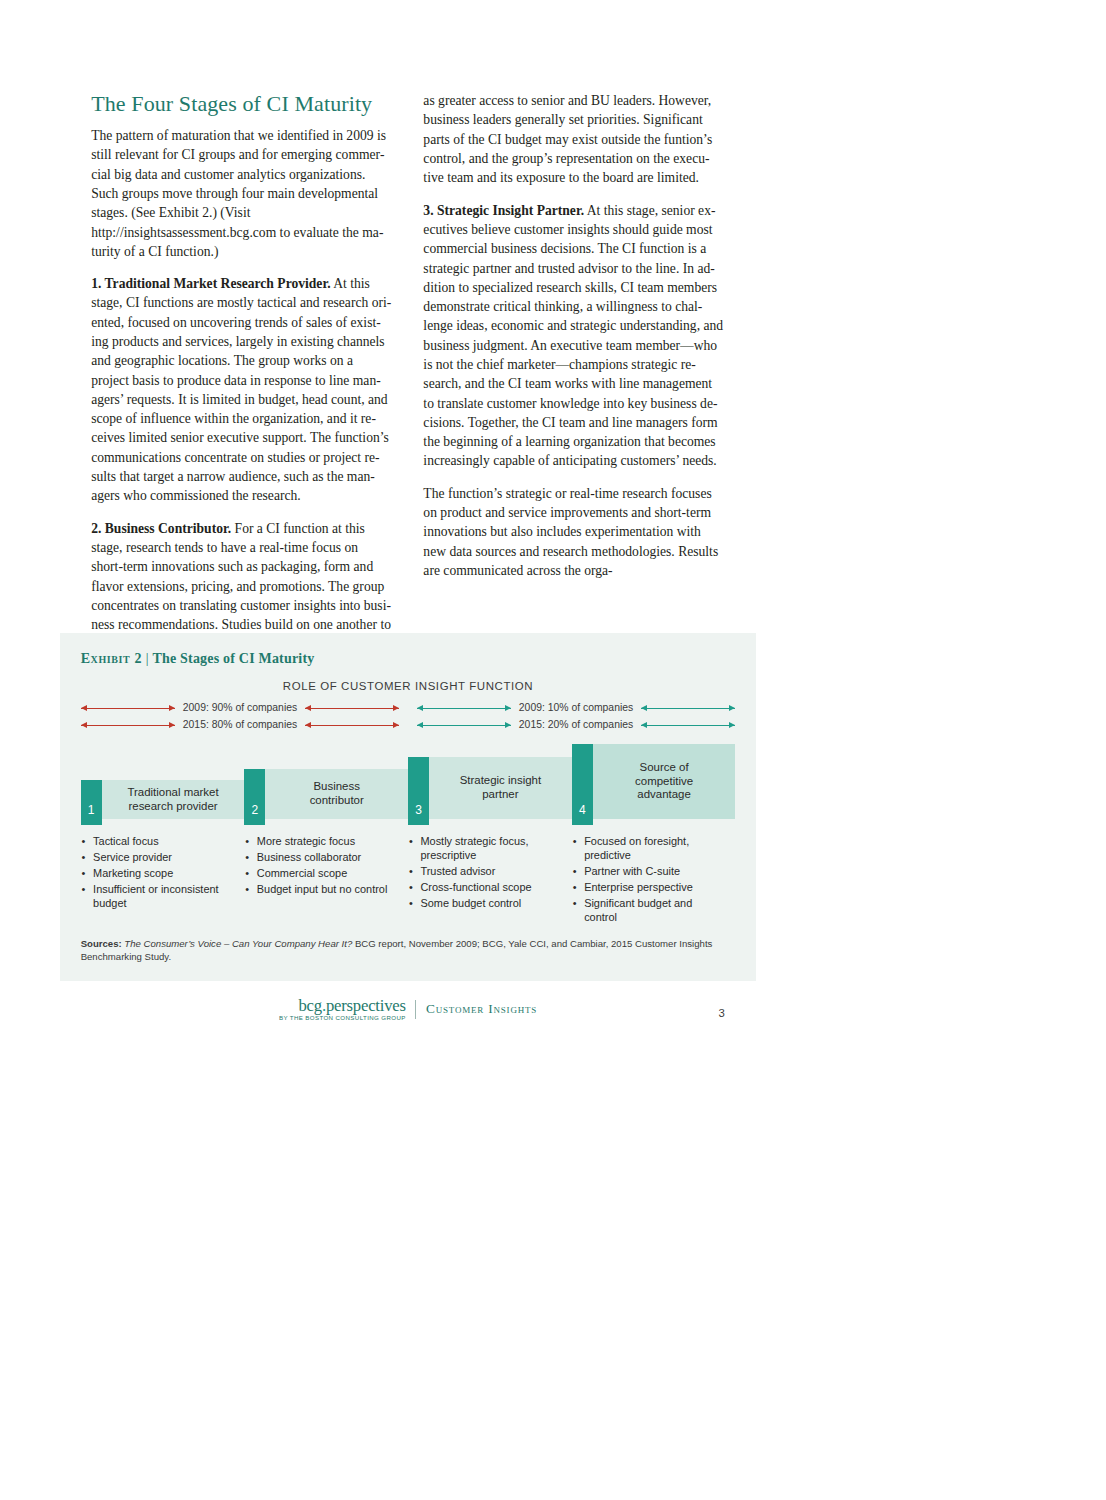The Four Stages of CI Maturity
The pattern of maturation that we identified in 2009 is still relevant for CI groups and for emerging commercial big data and customer analytics organizations. Such groups move through four main developmental stages. (See Exhibit 2.) (Visit http://insightsassessment.bcg.com to evaluate the maturity of a CI function.)
1. Traditional Market Research Provider. At this stage, CI functions are mostly tactical and research oriented, focused on uncovering trends of sales of existing products and services, largely in existing channels and geographic locations. The group works on a project basis to produce data in response to line managers’ requests. It is limited in budget, head count, and scope of influence within the organization, and it receives limited senior executive support. The function’s communications concentrate on studies or project results that target a narrow audience, such as the managers who commissioned the research.
2. Business Contributor. For a CI function at this stage, research tends to have a real-time focus on short-term innovations such as packaging, form and flavor extensions, pricing, and promotions. The group concentrates on translating customer insights into business recommendations. Studies build on one another to start to form bodies of work and broad perspectives.
A function at this stage typically has active support from the most senior marketer in the company as well as greater access to senior and BU leaders. However, business leaders generally set priorities. Significant parts of the CI budget may exist outside the funtion’s control, and the group’s representation on the executive team and its exposure to the board are limited.
3. Strategic Insight Partner. At this stage, senior executives believe customer insights should guide most commercial business decisions. The CI function is a strategic partner and trusted advisor to the line. In addition to specialized research skills, CI team members demonstrate critical thinking, a willingness to challenge ideas, economic and strategic understanding, and business judgment. An executive team member—who is not the chief marketer—champions strategic research, and the CI team works with line management to translate customer knowledge into key business decisions. Together, the CI team and line managers form the beginning of a learning organization that becomes increasingly capable of anticipating customers’ needs.
The function’s strategic or real-time research focuses on product and service improvements and short-term innovations but also includes experimentation with new data sources and research methodologies. Results are communicated across the orga-
Exhibit 2 | The Stages of CI Maturity
Role of Customer Insight Function
2009: 90% of companies
2009: 10% of companies
2015: 80% of companies
2015: 20% of companies
1
Traditional market
research provider
2
Business
contributor
3
Strategic insight
partner
4
Source of
competitive
advantage
Tactical focus
Service provider
Marketing scope
Insufficient or inconsistent budget
More strategic focus
Business collaborator
Commercial scope
Budget input but no control
Mostly strategic focus, prescriptive
Trusted advisor
Cross-functional scope
Some budget control
Focused on foresight, predictive
Partner with C-suite
Enterprise perspective
Significant budget and control
Sources: The Consumer’s Voice – Can Your Company Hear It? BCG report, November 2009; BCG, Yale CCI, and Cambiar, 2015 Customer Insights Benchmarking Study.
bcg. perspectivesby The Boston Consulting Group
Customer Insights
3